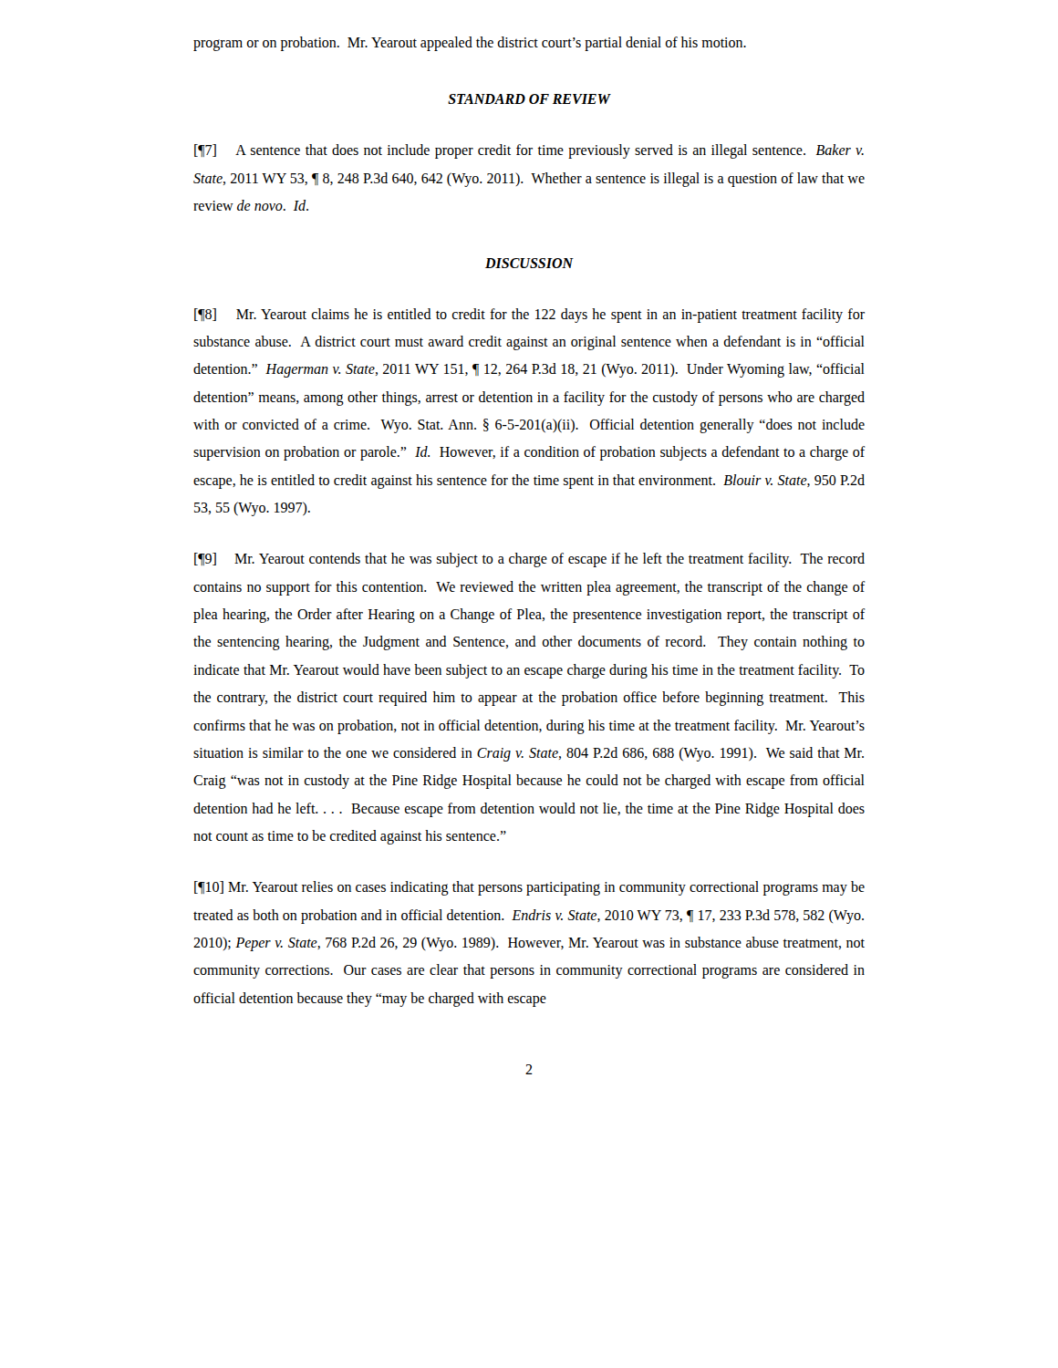program or on probation. Mr. Yearout appealed the district court’s partial denial of his motion.
STANDARD OF REVIEW
[¶7] A sentence that does not include proper credit for time previously served is an illegal sentence. Baker v. State, 2011 WY 53, ¶ 8, 248 P.3d 640, 642 (Wyo. 2011). Whether a sentence is illegal is a question of law that we review de novo. Id.
DISCUSSION
[¶8] Mr. Yearout claims he is entitled to credit for the 122 days he spent in an in-patient treatment facility for substance abuse. A district court must award credit against an original sentence when a defendant is in “official detention.” Hagerman v. State, 2011 WY 151, ¶ 12, 264 P.3d 18, 21 (Wyo. 2011). Under Wyoming law, “official detention” means, among other things, arrest or detention in a facility for the custody of persons who are charged with or convicted of a crime. Wyo. Stat. Ann. § 6-5-201(a)(ii). Official detention generally “does not include supervision on probation or parole.” Id. However, if a condition of probation subjects a defendant to a charge of escape, he is entitled to credit against his sentence for the time spent in that environment. Blouir v. State, 950 P.2d 53, 55 (Wyo. 1997).
[¶9] Mr. Yearout contends that he was subject to a charge of escape if he left the treatment facility. The record contains no support for this contention. We reviewed the written plea agreement, the transcript of the change of plea hearing, the Order after Hearing on a Change of Plea, the presentence investigation report, the transcript of the sentencing hearing, the Judgment and Sentence, and other documents of record. They contain nothing to indicate that Mr. Yearout would have been subject to an escape charge during his time in the treatment facility. To the contrary, the district court required him to appear at the probation office before beginning treatment. This confirms that he was on probation, not in official detention, during his time at the treatment facility. Mr. Yearout’s situation is similar to the one we considered in Craig v. State, 804 P.2d 686, 688 (Wyo. 1991). We said that Mr. Craig “was not in custody at the Pine Ridge Hospital because he could not be charged with escape from official detention had he left. . . . Because escape from detention would not lie, the time at the Pine Ridge Hospital does not count as time to be credited against his sentence.”
[¶10] Mr. Yearout relies on cases indicating that persons participating in community correctional programs may be treated as both on probation and in official detention. Endris v. State, 2010 WY 73, ¶ 17, 233 P.3d 578, 582 (Wyo. 2010); Peper v. State, 768 P.2d 26, 29 (Wyo. 1989). However, Mr. Yearout was in substance abuse treatment, not community corrections. Our cases are clear that persons in community correctional programs are considered in official detention because they “may be charged with escape
2